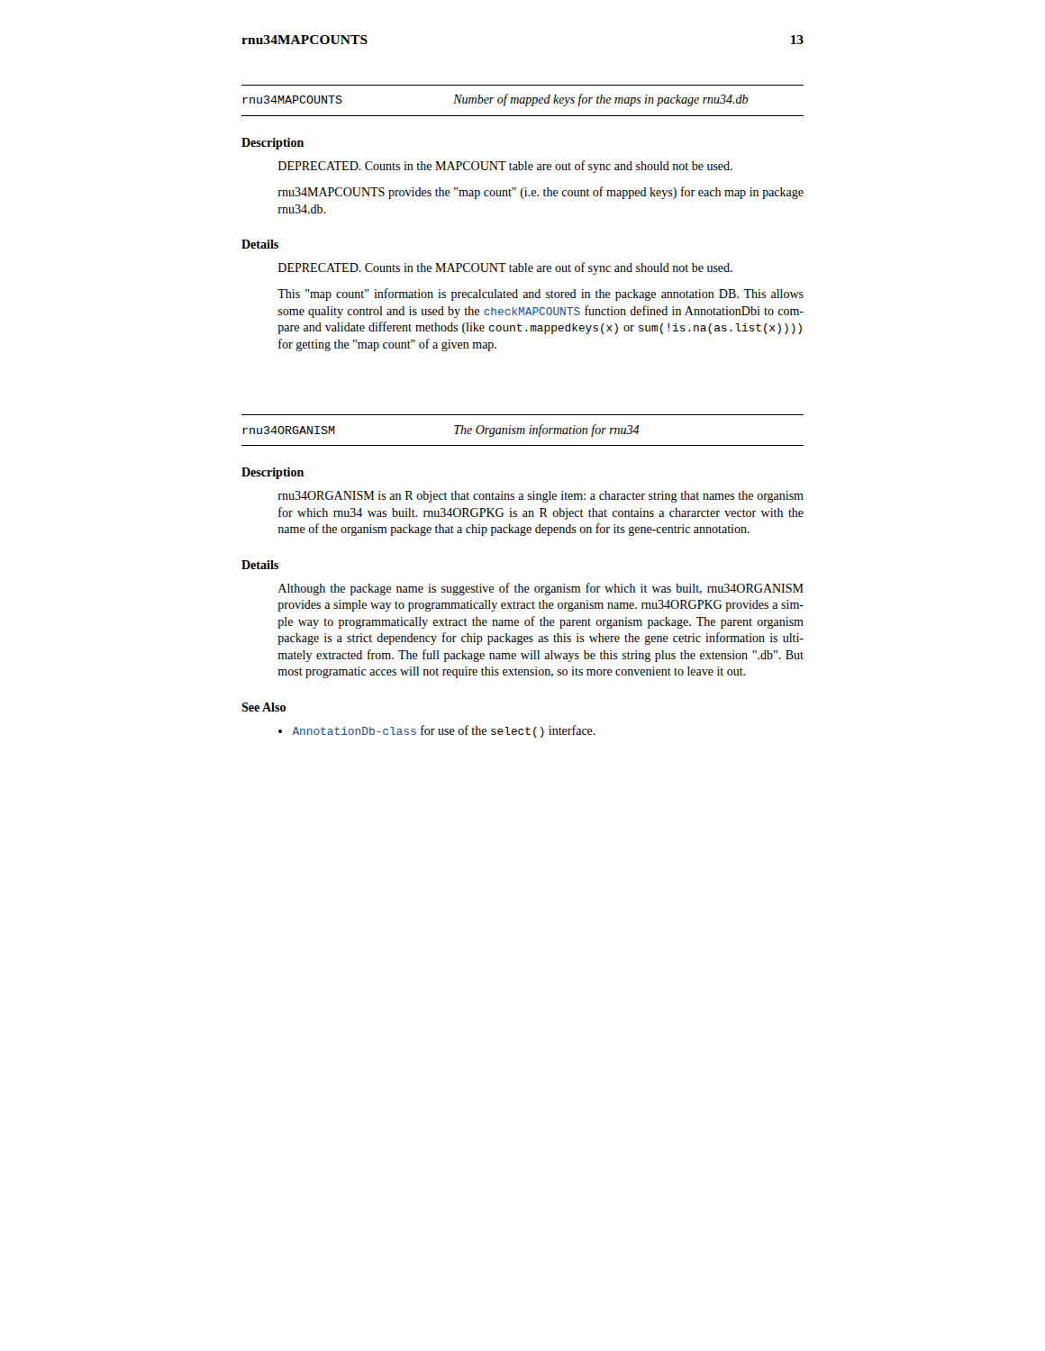rnu34MAPCOUNTS 13
rnu34MAPCOUNTS Number of mapped keys for the maps in package rnu34.db
Description
DEPRECATED. Counts in the MAPCOUNT table are out of sync and should not be used.
rnu34MAPCOUNTS provides the "map count" (i.e. the count of mapped keys) for each map in package rnu34.db.
Details
DEPRECATED. Counts in the MAPCOUNT table are out of sync and should not be used.
This "map count" information is precalculated and stored in the package annotation DB. This allows some quality control and is used by the checkMAPCOUNTS function defined in AnnotationDbi to compare and validate different methods (like count.mappedkeys(x) or sum(!is.na(as.list(x)))) for getting the "map count" of a given map.
rnu34ORGANISM The Organism information for rnu34
Description
rnu34ORGANISM is an R object that contains a single item: a character string that names the organism for which rnu34 was built. rnu34ORGPKG is an R object that contains a chararcter vector with the name of the organism package that a chip package depends on for its gene-centric annotation.
Details
Although the package name is suggestive of the organism for which it was built, rnu34ORGANISM provides a simple way to programmatically extract the organism name. rnu34ORGPKG provides a simple way to programmatically extract the name of the parent organism package. The parent organism package is a strict dependency for chip packages as this is where the gene cetric information is ultimately extracted from. The full package name will always be this string plus the extension ".db". But most programatic acces will not require this extension, so its more convenient to leave it out.
See Also
AnnotationDb-class for use of the select() interface.